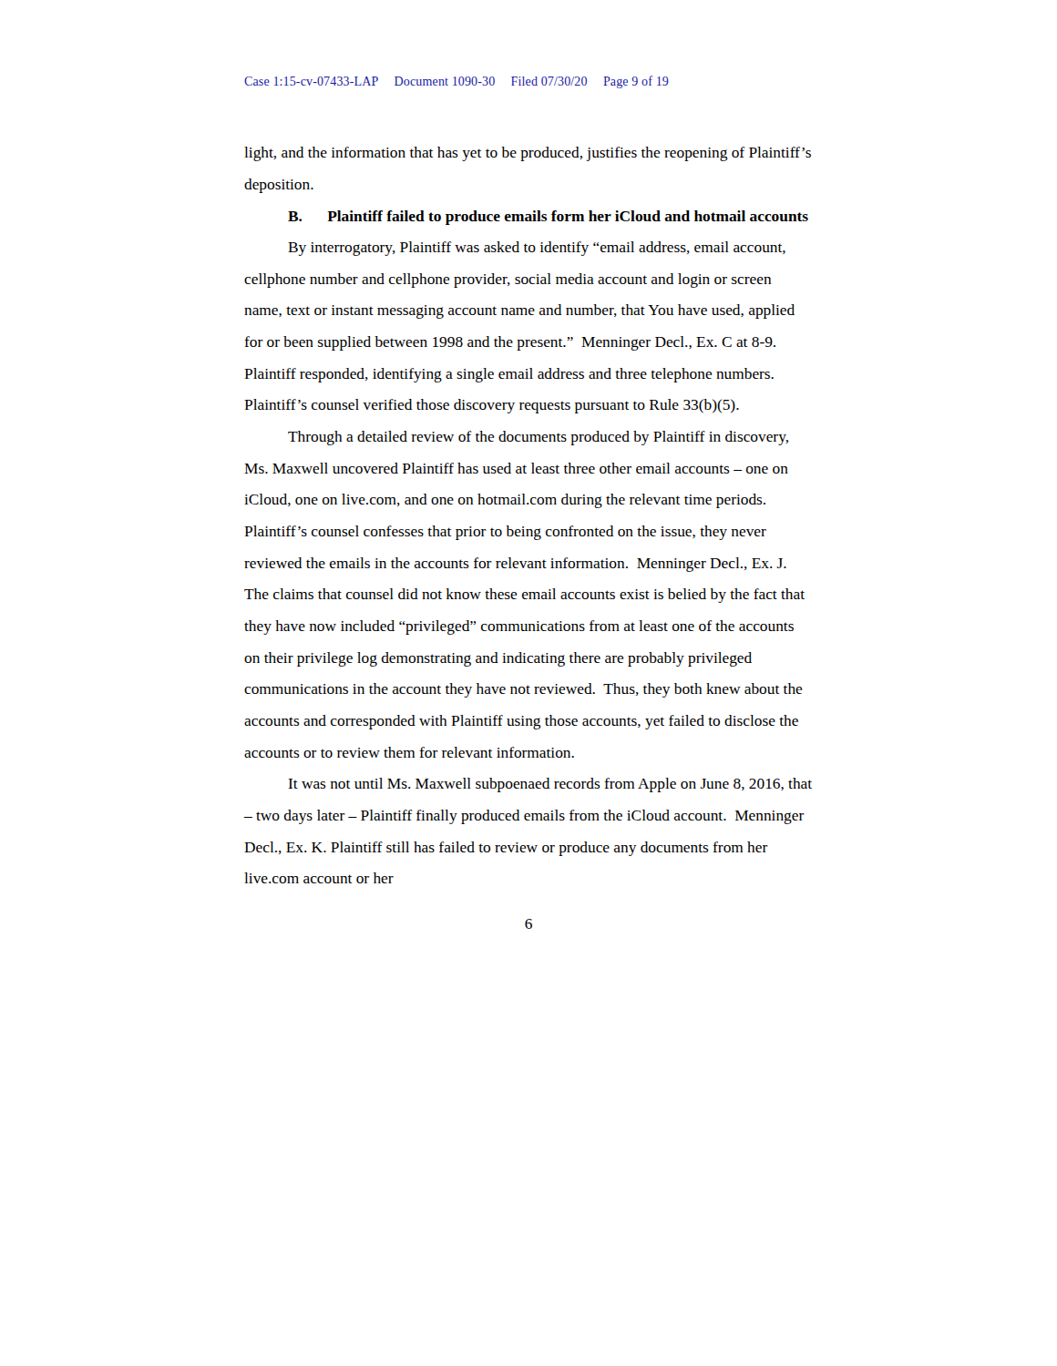Case 1:15-cv-07433-LAP Document 1090-30 Filed 07/30/20 Page 9 of 19
light, and the information that has yet to be produced, justifies the reopening of Plaintiff’s deposition.
B. Plaintiff failed to produce emails form her iCloud and hotmail accounts
By interrogatory, Plaintiff was asked to identify “email address, email account, cellphone number and cellphone provider, social media account and login or screen name, text or instant messaging account name and number, that You have used, applied for or been supplied between 1998 and the present.” Menninger Decl., Ex. C at 8-9. Plaintiff responded, identifying a single email address and three telephone numbers. Plaintiff’s counsel verified those discovery requests pursuant to Rule 33(b)(5).
Through a detailed review of the documents produced by Plaintiff in discovery, Ms. Maxwell uncovered Plaintiff has used at least three other email accounts – one on iCloud, one on live.com, and one on hotmail.com during the relevant time periods. Plaintiff’s counsel confesses that prior to being confronted on the issue, they never reviewed the emails in the accounts for relevant information. Menninger Decl., Ex. J. The claims that counsel did not know these email accounts exist is belied by the fact that they have now included “privileged” communications from at least one of the accounts on their privilege log demonstrating and indicating there are probably privileged communications in the account they have not reviewed. Thus, they both knew about the accounts and corresponded with Plaintiff using those accounts, yet failed to disclose the accounts or to review them for relevant information.
It was not until Ms. Maxwell subpoenaed records from Apple on June 8, 2016, that – two days later – Plaintiff finally produced emails from the iCloud account. Menninger Decl., Ex. K. Plaintiff still has failed to review or produce any documents from her live.com account or her
6